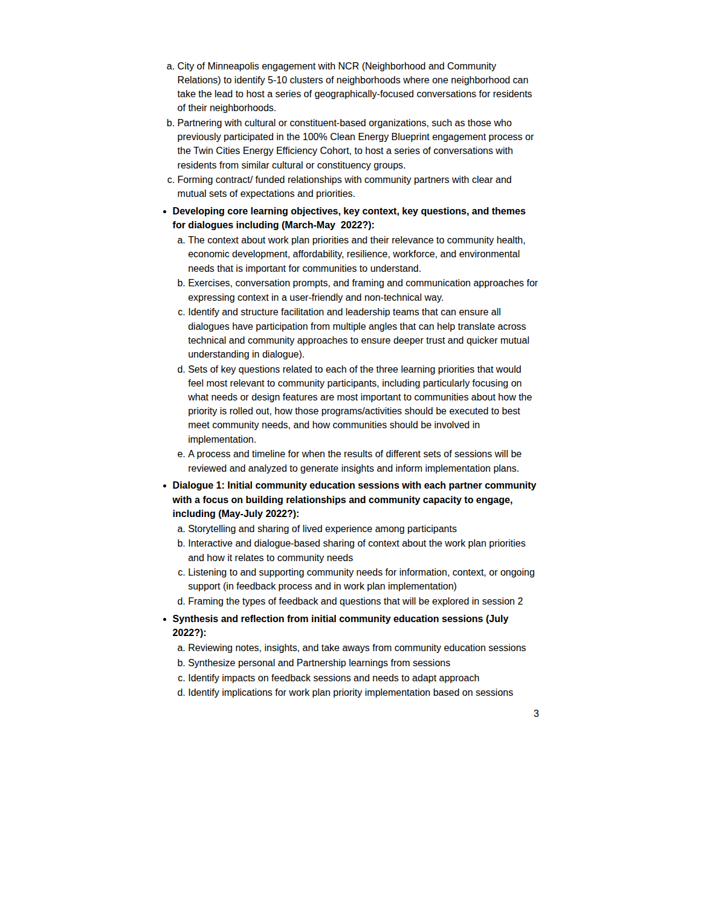City of Minneapolis engagement with NCR (Neighborhood and Community Relations) to identify 5-10 clusters of neighborhoods where one neighborhood can take the lead to host a series of geographically-focused conversations for residents of their neighborhoods.
Partnering with cultural or constituent-based organizations, such as those who previously participated in the 100% Clean Energy Blueprint engagement process or the Twin Cities Energy Efficiency Cohort, to host a series of conversations with residents from similar cultural or constituency groups.
Forming contract/ funded relationships with community partners with clear and mutual sets of expectations and priorities.
Developing core learning objectives, key context, key questions, and themes for dialogues including (March-May 2022?):
The context about work plan priorities and their relevance to community health, economic development, affordability, resilience, workforce, and environmental needs that is important for communities to understand.
Exercises, conversation prompts, and framing and communication approaches for expressing context in a user-friendly and non-technical way.
Identify and structure facilitation and leadership teams that can ensure all dialogues have participation from multiple angles that can help translate across technical and community approaches to ensure deeper trust and quicker mutual understanding in dialogue).
Sets of key questions related to each of the three learning priorities that would feel most relevant to community participants, including particularly focusing on what needs or design features are most important to communities about how the priority is rolled out, how those programs/activities should be executed to best meet community needs, and how communities should be involved in implementation.
A process and timeline for when the results of different sets of sessions will be reviewed and analyzed to generate insights and inform implementation plans.
Dialogue 1: Initial community education sessions with each partner community with a focus on building relationships and community capacity to engage, including (May-July 2022?):
Storytelling and sharing of lived experience among participants
Interactive and dialogue-based sharing of context about the work plan priorities and how it relates to community needs
Listening to and supporting community needs for information, context, or ongoing support (in feedback process and in work plan implementation)
Framing the types of feedback and questions that will be explored in session 2
Synthesis and reflection from initial community education sessions (July 2022?):
Reviewing notes, insights, and take aways from community education sessions
Synthesize personal and Partnership learnings from sessions
Identify impacts on feedback sessions and needs to adapt approach
Identify implications for work plan priority implementation based on sessions
3